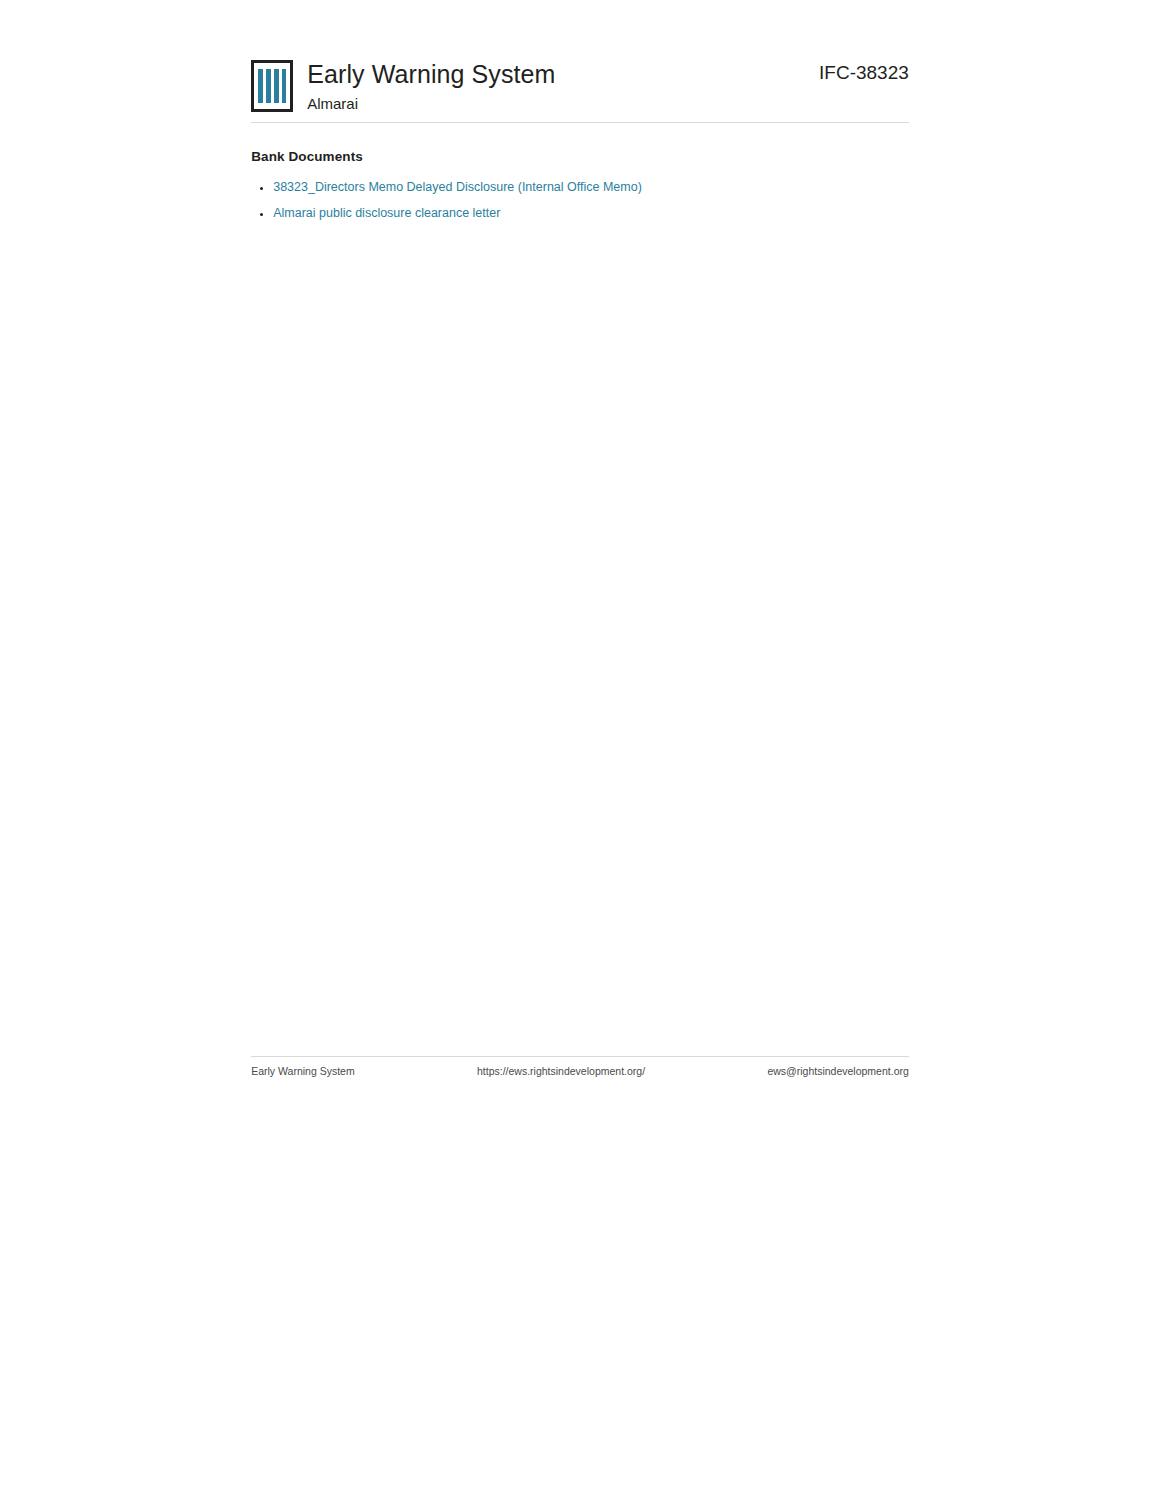Early Warning System
Almarai
IFC-38323
Bank Documents
38323_Directors Memo Delayed Disclosure (Internal Office Memo)
Almarai public disclosure clearance letter
Early Warning System
https://ews.rightsindevelopment.org/
ews@rightsindevelopment.org